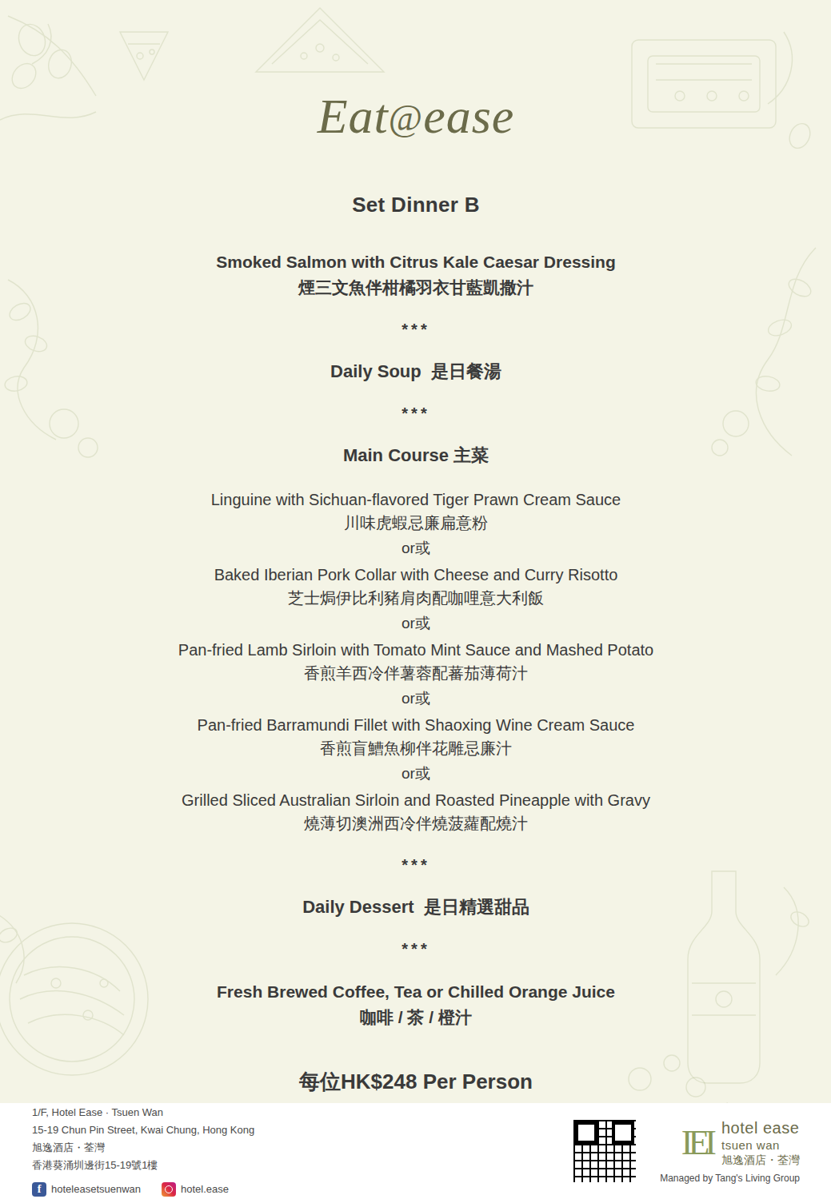Eat@ease
Set Dinner B
Smoked Salmon with Citrus Kale Caesar Dressing 煙三文魚伴柑橘羽衣甘藍凱撒汁
***
Daily Soup 是日餐湯
***
Main Course 主菜
Linguine with Sichuan-flavored Tiger Prawn Cream Sauce 川味虎蝦忌廉扁意粉
or或
Baked Iberian Pork Collar with Cheese and Curry Risotto 芝士焗伊比利豬肩肉配咖哩意大利飯
or或
Pan-fried Lamb Sirloin with Tomato Mint Sauce and Mashed Potato 香煎羊西冷伴薯蓉配蕃茄薄荷汁
or或
Pan-fried Barramundi Fillet with Shaoxing Wine Cream Sauce 香煎盲鰽魚柳伴花雕忌廉汁
or或
Grilled Sliced Australian Sirloin and Roasted Pineapple with Gravy 燒薄切澳洲西冷伴燒菠蘿配燒汁
***
Daily Dessert 是日精選甜品
***
Fresh Brewed Coffee, Tea or Chilled Orange Juice 咖啡 / 茶 / 橙汁
每位HK$248 Per Person
1/F, Hotel Ease · Tsuen Wan
15-19 Chun Pin Street, Kwai Chung, Hong Kong
旭逸酒店・荃灣
香港葵涌圳邊街15-19號1樓
f hoteleasetsuenwan hotel.ease
IEI
hotel ease
tsuen wan
旭逸酒店・荃灣
Managed by Tang's Living Group